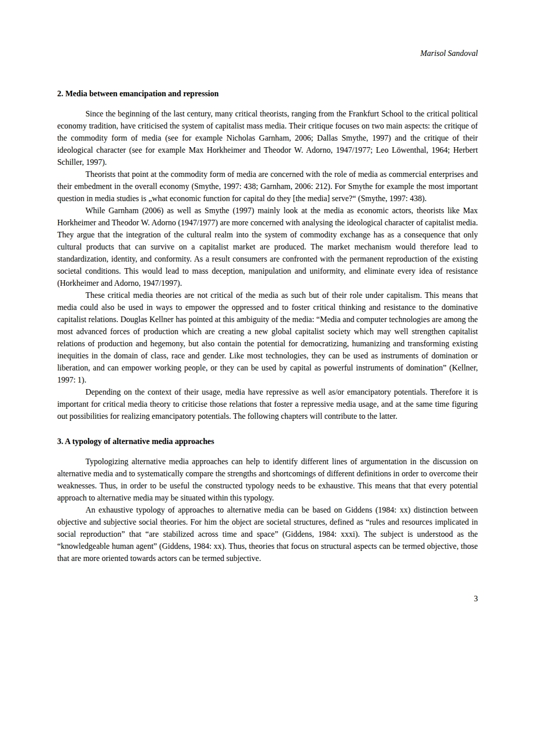Marisol Sandoval
2. Media between emancipation and repression
Since the beginning of the last century, many critical theorists, ranging from the Frankfurt School to the critical political economy tradition, have criticised the system of capitalist mass media. Their critique focuses on two main aspects: the critique of the commodity form of media (see for example Nicholas Garnham, 2006; Dallas Smythe, 1997) and the critique of their ideological character (see for example Max Horkheimer and Theodor W. Adorno, 1947/1977; Leo Löwenthal, 1964; Herbert Schiller, 1997).
Theorists that point at the commodity form of media are concerned with the role of media as commercial enterprises and their embedment in the overall economy (Smythe, 1997: 438; Garnham, 2006: 212). For Smythe for example the most important question in media studies is „what economic function for capital do they [the media] serve?“ (Smythe, 1997: 438).
While Garnham (2006) as well as Smythe (1997) mainly look at the media as economic actors, theorists like Max Horkheimer and Theodor W. Adorno (1947/1977) are more concerned with analysing the ideological character of capitalist media. They argue that the integration of the cultural realm into the system of commodity exchange has as a consequence that only cultural products that can survive on a capitalist market are produced. The market mechanism would therefore lead to standardization, identity, and conformity. As a result consumers are confronted with the permanent reproduction of the existing societal conditions. This would lead to mass deception, manipulation and uniformity, and eliminate every idea of resistance (Horkheimer and Adorno, 1947/1997).
These critical media theories are not critical of the media as such but of their role under capitalism. This means that media could also be used in ways to empower the oppressed and to foster critical thinking and resistance to the dominative capitalist relations. Douglas Kellner has pointed at this ambiguity of the media: “Media and computer technologies are among the most advanced forces of production which are creating a new global capitalist society which may well strengthen capitalist relations of production and hegemony, but also contain the potential for democratizing, humanizing and transforming existing inequities in the domain of class, race and gender. Like most technologies, they can be used as instruments of domination or liberation, and can empower working people, or they can be used by capital as powerful instruments of domination” (Kellner, 1997: 1).
Depending on the context of their usage, media have repressive as well as/or emancipatory potentials. Therefore it is important for critical media theory to criticise those relations that foster a repressive media usage, and at the same time figuring out possibilities for realizing emancipatory potentials. The following chapters will contribute to the latter.
3. A typology of alternative media approaches
Typologizing alternative media approaches can help to identify different lines of argumentation in the discussion on alternative media and to systematically compare the strengths and shortcomings of different definitions in order to overcome their weaknesses. Thus, in order to be useful the constructed typology needs to be exhaustive. This means that that every potential approach to alternative media may be situated within this typology.
An exhaustive typology of approaches to alternative media can be based on Giddens (1984: xx) distinction between objective and subjective social theories. For him the object are societal structures, defined as “rules and resources implicated in social reproduction” that “are stabilized across time and space” (Giddens, 1984: xxxi). The subject is understood as the “knowledgeable human agent” (Giddens, 1984: xx). Thus, theories that focus on structural aspects can be termed objective, those that are more oriented towards actors can be termed subjective.
3